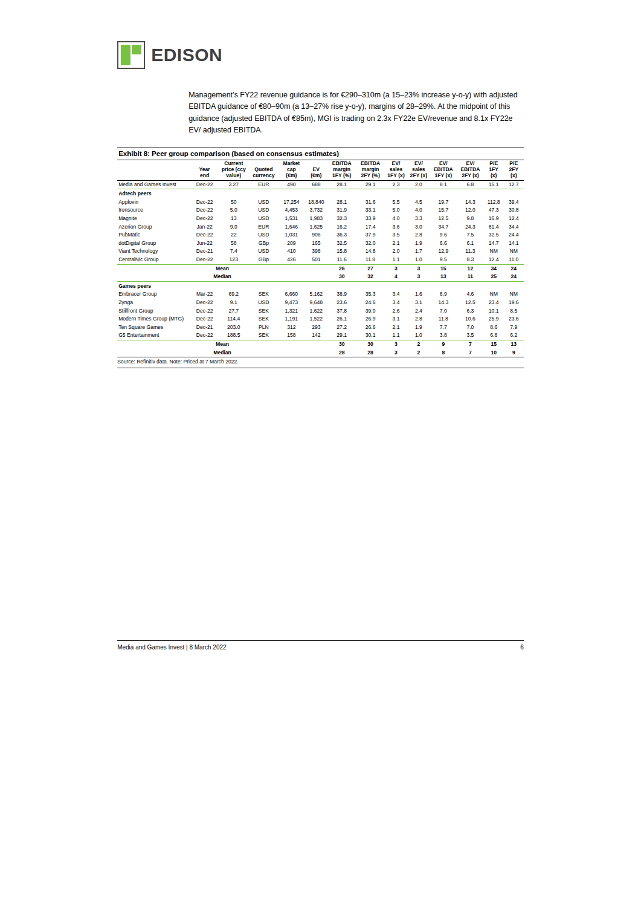EDISON
Management’s FY22 revenue guidance is for €290–310m (a 15–23% increase y-o-y) with adjusted EBITDA guidance of €80–90m (a 13–27% rise y-o-y), margins of 28–29%. At the midpoint of this guidance (adjusted EBITDA of €85m), MGI is trading on 2.3x FY22e EV/revenue and 8.1x FY22e EV/ adjusted EBITDA.
Exhibit 8: Peer group comparison (based on consensus estimates)
| | Year end | Current price (ccy value) | Quoted currency | Market cap (€m) | EV (€m) | EBITDA margin 1FY (%) | EBITDA margin 2FY (%) | EV/ sales 1FY (x) | EV/ sales 2FY (x) | EV/ EBITDA 1FY (x) | EV/ EBITDA 2FY (x) | P/E 1FY (x) | P/E 2FY (x) |
| --- | --- | --- | --- | --- | --- | --- | --- | --- | --- | --- | --- | --- | --- |
| Media and Games Invest | Dec-22 | 3.27 | EUR | 490 | 688 | 28.1 | 29.1 | 2.3 | 2.0 | 8.1 | 6.8 | 15.1 | 12.7 |
| Adtech peers |
| Applovin | Dec-22 | 50 | USD | 17,254 | 18,840 | 28.1 | 31.6 | 5.5 | 4.5 | 19.7 | 14.3 | 112.8 | 39.4 |
| Ironsource | Dec-22 | 5.0 | USD | 4,453 | 3,732 | 31.9 | 33.1 | 5.0 | 4.0 | 15.7 | 12.0 | 47.3 | 30.8 |
| Magnite | Dec-22 | 13 | USD | 1,531 | 1,983 | 32.3 | 33.9 | 4.0 | 3.3 | 12.5 | 9.8 | 16.9 | 12.4 |
| Azerion Group | Jan-22 | 9.0 | EUR | 1,646 | 1,625 | 16.2 | 17.4 | 3.6 | 3.0 | 34.7 | 24.3 | 81.4 | 34.4 |
| PubMatic | Dec-22 | 22 | USD | 1,031 | 906 | 36.3 | 37.9 | 3.5 | 2.8 | 9.6 | 7.5 | 32.5 | 24.4 |
| dotDigital Group | Jun-22 | 58 | GBp | 209 | 165 | 32.5 | 32.0 | 2.1 | 1.9 | 6.6 | 6.1 | 14.7 | 14.1 |
| Viant Technology | Dec-21 | 7.4 | USD | 410 | 398 | 15.8 | 14.8 | 2.0 | 1.7 | 12.9 | 11.3 | NM | NM |
| CentralNic Group | Dec-22 | 123 | GBp | 426 | 501 | 11.6 | 11.8 | 1.1 | 1.0 | 9.5 | 8.3 | 12.4 | 11.0 |
| Mean | 26 | 27 | 3 | 3 | 15 | 12 | 34 | 24 |
| Median | 30 | 32 | 4 | 3 | 13 | 11 | 25 | 24 |
| Games peers |
| Embracer Group | Mar-22 | 69.2 | SEK | 6,660 | 5,162 | 38.9 | 35.3 | 3.4 | 1.6 | 8.9 | 4.6 | NM | NM |
| Zynga | Dec-22 | 9.1 | USD | 9,473 | 9,648 | 23.6 | 24.6 | 3.4 | 3.1 | 14.3 | 12.5 | 23.4 | 19.6 |
| Stillfront Group | Dec-22 | 27.7 | SEK | 1,321 | 1,622 | 37.8 | 39.0 | 2.6 | 2.4 | 7.0 | 6.3 | 10.1 | 8.5 |
| Modern Times Group (MTG) | Dec-22 | 114.4 | SEK | 1,191 | 1,522 | 26.1 | 26.9 | 3.1 | 2.8 | 11.8 | 10.6 | 25.9 | 23.6 |
| Ten Square Games | Dec-21 | 203.0 | PLN | 312 | 293 | 27.2 | 26.6 | 2.1 | 1.9 | 7.7 | 7.0 | 8.6 | 7.9 |
| G5 Entertainment | Dec-22 | 188.5 | SEK | 158 | 142 | 29.1 | 30.1 | 1.1 | 1.0 | 3.8 | 3.5 | 6.8 | 6.2 |
| Mean | 30 | 30 | 3 | 2 | 9 | 7 | 15 | 13 |
| Median | 28 | 28 | 3 | 2 | 8 | 7 | 10 | 9 |
Source: Refinitiv data. Note: Priced at 7 March 2022.
Media and Games Invest | 8 March 2022 6